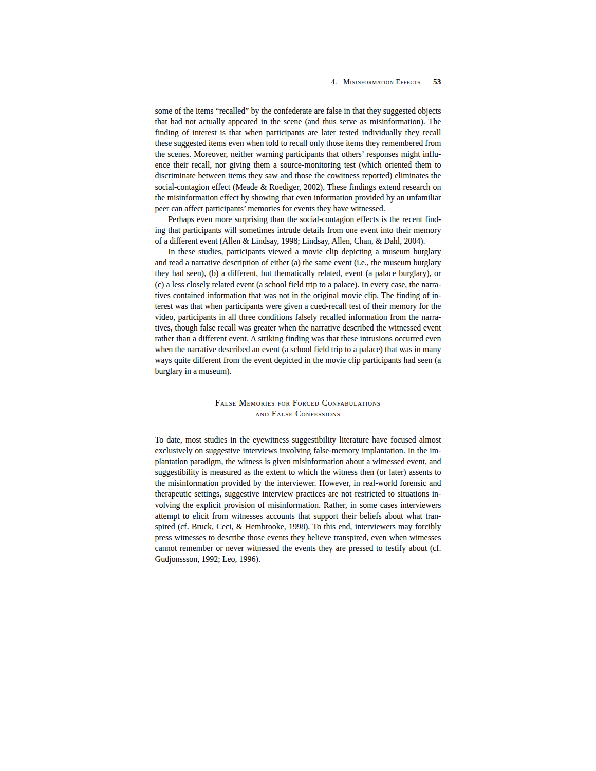4. Misinformation Effects53
some of the items “recalled” by the confederate are false in that they suggested objects that had not actually appeared in the scene (and thus serve as misinformation). The finding of interest is that when participants are later tested individually they recall these suggested items even when told to recall only those items they remembered from the scenes. Moreover, neither warning participants that others’ responses might influence their recall, nor giving them a source-monitoring test (which oriented them to discriminate between items they saw and those the cowitness reported) eliminates the social-contagion effect (Meade & Roediger, 2002). These findings extend research on the misinformation effect by showing that even information provided by an unfamiliar peer can affect participants’ memories for events they have witnessed.
Perhaps even more surprising than the social-contagion effects is the recent finding that participants will sometimes intrude details from one event into their memory of a different event (Allen & Lindsay, 1998; Lindsay, Allen, Chan, & Dahl, 2004).
In these studies, participants viewed a movie clip depicting a museum burglary and read a narrative description of either (a) the same event (i.e., the museum burglary they had seen), (b) a different, but thematically related, event (a palace burglary), or (c) a less closely related event (a school field trip to a palace). In every case, the narratives contained information that was not in the original movie clip. The finding of interest was that when participants were given a cued-recall test of their memory for the video, participants in all three conditions falsely recalled information from the narratives, though false recall was greater when the narrative described the witnessed event rather than a different event. A striking finding was that these intrusions occurred even when the narrative described an event (a school field trip to a palace) that was in many ways quite different from the event depicted in the movie clip participants had seen (a burglary in a museum).
False Memories for Forced Confabulations and False Confessions
To date, most studies in the eyewitness suggestibility literature have focused almost exclusively on suggestive interviews involving false-memory implantation. In the implantation paradigm, the witness is given misinformation about a witnessed event, and suggestibility is measured as the extent to which the witness then (or later) assents to the misinformation provided by the interviewer. However, in real-world forensic and therapeutic settings, suggestive interview practices are not restricted to situations involving the explicit provision of misinformation. Rather, in some cases interviewers attempt to elicit from witnesses accounts that support their beliefs about what transpired (cf. Bruck, Ceci, & Hembrooke, 1998). To this end, interviewers may forcibly press witnesses to describe those events they believe transpired, even when witnesses cannot remember or never witnessed the events they are pressed to testify about (cf. Gudjonssson, 1992; Leo, 1996).